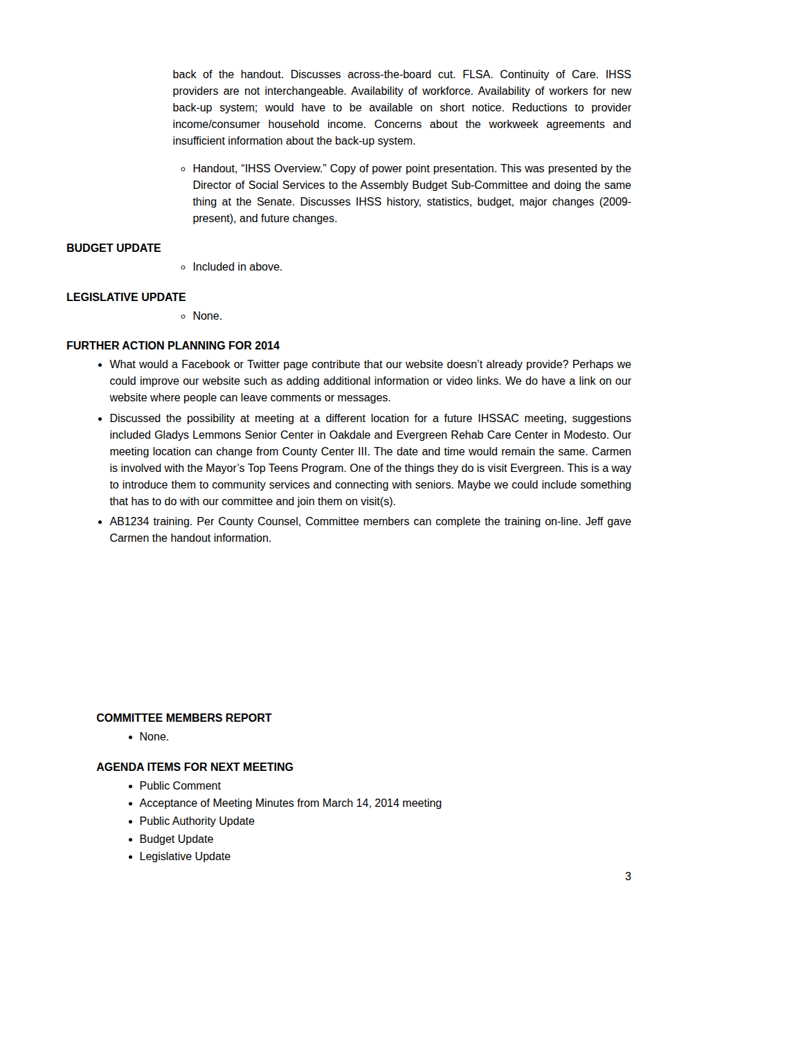back of the handout. Discusses across-the-board cut. FLSA. Continuity of Care. IHSS providers are not interchangeable. Availability of workforce. Availability of workers for new back-up system; would have to be available on short notice. Reductions to provider income/consumer household income. Concerns about the workweek agreements and insufficient information about the back-up system.
Handout, “IHSS Overview.” Copy of power point presentation. This was presented by the Director of Social Services to the Assembly Budget Sub-Committee and doing the same thing at the Senate. Discusses IHSS history, statistics, budget, major changes (2009-present), and future changes.
Budget Update
Included in above.
Legislative Update
None.
Further Action Planning for 2014
What would a Facebook or Twitter page contribute that our website doesn’t already provide? Perhaps we could improve our website such as adding additional information or video links. We do have a link on our website where people can leave comments or messages.
Discussed the possibility at meeting at a different location for a future IHSSAC meeting, suggestions included Gladys Lemmons Senior Center in Oakdale and Evergreen Rehab Care Center in Modesto. Our meeting location can change from County Center III. The date and time would remain the same. Carmen is involved with the Mayor’s Top Teens Program. One of the things they do is visit Evergreen. This is a way to introduce them to community services and connecting with seniors. Maybe we could include something that has to do with our committee and join them on visit(s).
AB1234 training. Per County Counsel, Committee members can complete the training on-line. Jeff gave Carmen the handout information.
Committee Members Report
None.
Agenda Items for Next Meeting
Public Comment
Acceptance of Meeting Minutes from March 14, 2014 meeting
Public Authority Update
Budget Update
Legislative Update
3